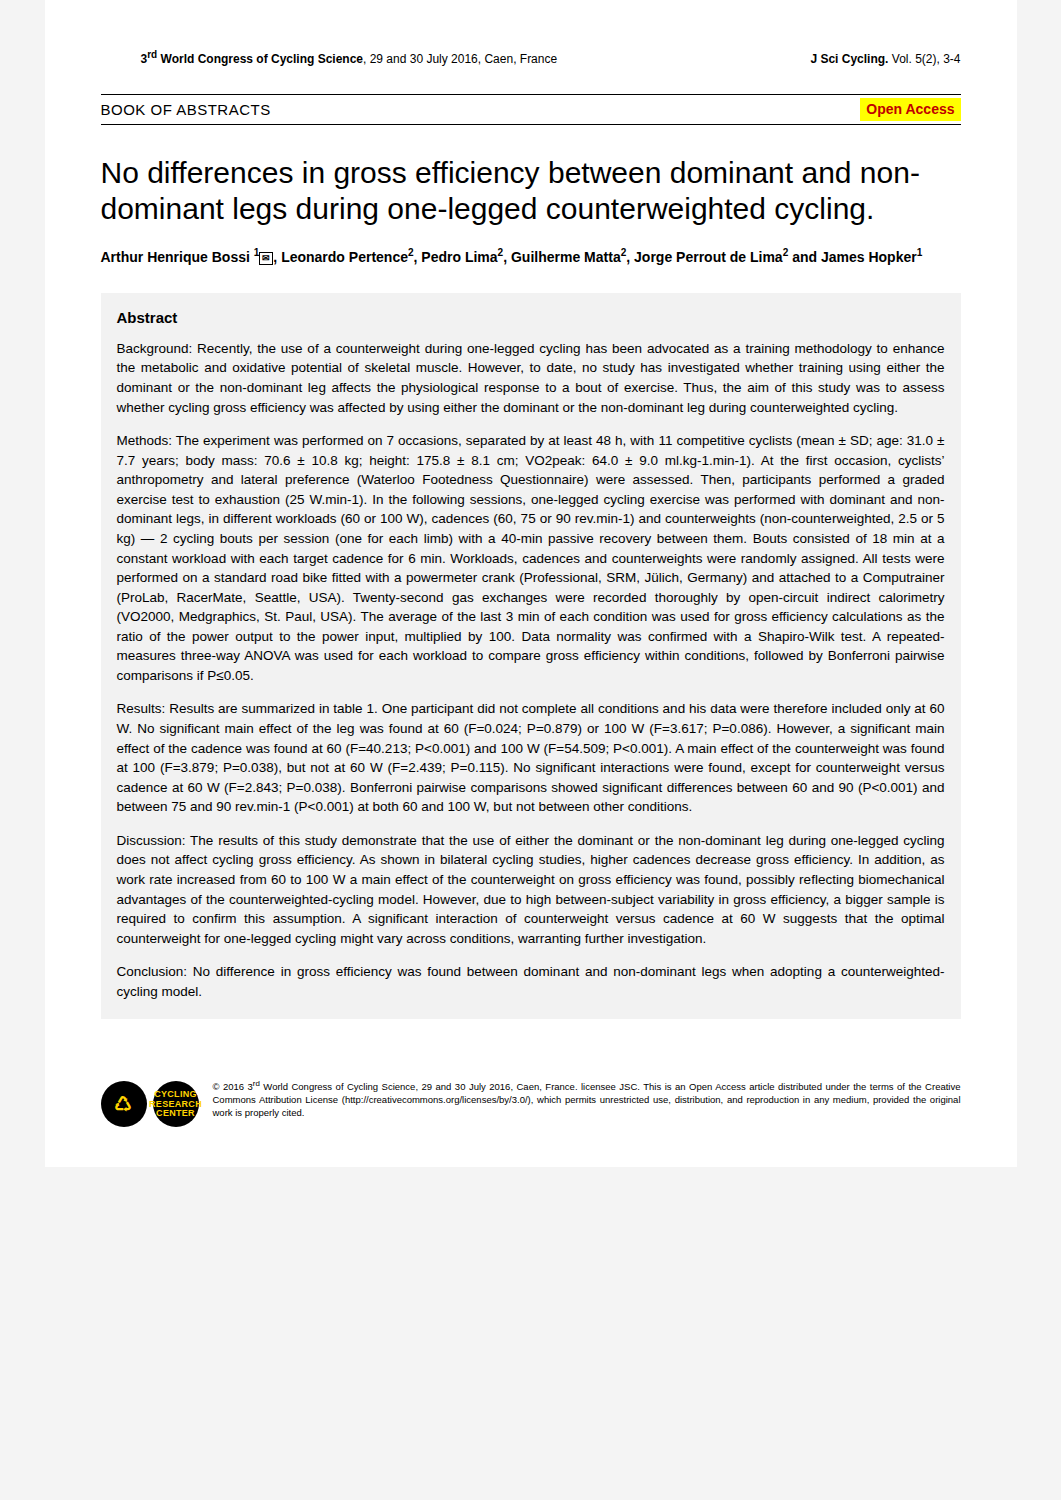3rd World Congress of Cycling Science, 29 and 30 July 2016, Caen, France
J Sci Cycling. Vol. 5(2), 3-4
BOOK OF ABSTRACTS
Open Access
No differences in gross efficiency between dominant and non-dominant legs during one-legged counterweighted cycling.
Arthur Henrique Bossi 1✉, Leonardo Pertence2, Pedro Lima2, Guilherme Matta2, Jorge Perrout de Lima2 and James Hopker1
Abstract
Background: Recently, the use of a counterweight during one-legged cycling has been advocated as a training methodology to enhance the metabolic and oxidative potential of skeletal muscle. However, to date, no study has investigated whether training using either the dominant or the non-dominant leg affects the physiological response to a bout of exercise. Thus, the aim of this study was to assess whether cycling gross efficiency was affected by using either the dominant or the non-dominant leg during counterweighted cycling.
Methods: The experiment was performed on 7 occasions, separated by at least 48 h, with 11 competitive cyclists (mean ± SD; age: 31.0 ± 7.7 years; body mass: 70.6 ± 10.8 kg; height: 175.8 ± 8.1 cm; VO2peak: 64.0 ± 9.0 ml.kg-1.min-1). At the first occasion, cyclists’ anthropometry and lateral preference (Waterloo Footedness Questionnaire) were assessed. Then, participants performed a graded exercise test to exhaustion (25 W.min-1). In the following sessions, one-legged cycling exercise was performed with dominant and non-dominant legs, in different workloads (60 or 100 W), cadences (60, 75 or 90 rev.min-1) and counterweights (non-counterweighted, 2.5 or 5 kg) — 2 cycling bouts per session (one for each limb) with a 40-min passive recovery between them. Bouts consisted of 18 min at a constant workload with each target cadence for 6 min. Workloads, cadences and counterweights were randomly assigned. All tests were performed on a standard road bike fitted with a powermeter crank (Professional, SRM, Jülich, Germany) and attached to a Computrainer (ProLab, RacerMate, Seattle, USA). Twenty-second gas exchanges were recorded thoroughly by open-circuit indirect calorimetry (VO2000, Medgraphics, St. Paul, USA). The average of the last 3 min of each condition was used for gross efficiency calculations as the ratio of the power output to the power input, multiplied by 100. Data normality was confirmed with a Shapiro-Wilk test. A repeated-measures three-way ANOVA was used for each workload to compare gross efficiency within conditions, followed by Bonferroni pairwise comparisons if P≤0.05.
Results: Results are summarized in table 1. One participant did not complete all conditions and his data were therefore included only at 60 W. No significant main effect of the leg was found at 60 (F=0.024; P=0.879) or 100 W (F=3.617; P=0.086). However, a significant main effect of the cadence was found at 60 (F=40.213; P<0.001) and 100 W (F=54.509; P<0.001). A main effect of the counterweight was found at 100 (F=3.879; P=0.038), but not at 60 W (F=2.439; P=0.115). No significant interactions were found, except for counterweight versus cadence at 60 W (F=2.843; P=0.038). Bonferroni pairwise comparisons showed significant differences between 60 and 90 (P<0.001) and between 75 and 90 rev.min-1 (P<0.001) at both 60 and 100 W, but not between other conditions.
Discussion: The results of this study demonstrate that the use of either the dominant or the non-dominant leg during one-legged cycling does not affect cycling gross efficiency. As shown in bilateral cycling studies, higher cadences decrease gross efficiency. In addition, as work rate increased from 60 to 100 W a main effect of the counterweight on gross efficiency was found, possibly reflecting biomechanical advantages of the counterweighted-cycling model. However, due to high between-subject variability in gross efficiency, a bigger sample is required to confirm this assumption. A significant interaction of counterweight versus cadence at 60 W suggests that the optimal counterweight for one-legged cycling might vary across conditions, warranting further investigation.
Conclusion: No difference in gross efficiency was found between dominant and non-dominant legs when adopting a counterweighted-cycling model.
♺
CYCLING
RESEARCH
CENTER
© 2016 3rd World Congress of Cycling Science, 29 and 30 July 2016, Caen, France. licensee JSC. This is an Open Access article distributed under the terms of the Creative Commons Attribution License (http://creativecommons.org/licenses/by/3.0/), which permits unrestricted use, distribution, and reproduction in any medium, provided the original work is properly cited.